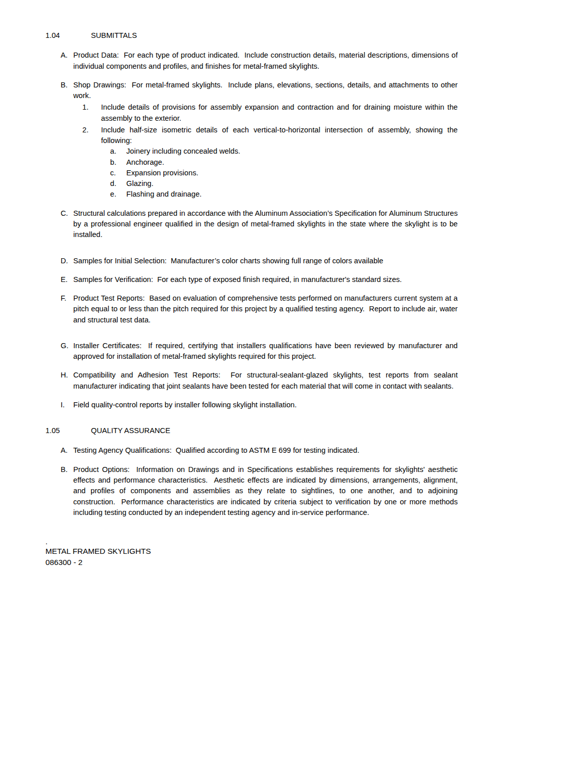1.04 SUBMITTALS
A.
Product Data: For each type of product indicated. Include construction details, material descriptions, dimensions of individual components and profiles, and finishes for metal-framed skylights.
B.
Shop Drawings: For metal-framed skylights. Include plans, elevations, sections, details, and attachments to other work.
1.
Include details of provisions for assembly expansion and contraction and for draining moisture within the assembly to the exterior.
2.
Include half-size isometric details of each vertical-to-horizontal intersection of assembly, showing the following:
a.
Joinery including concealed welds.
b.
Anchorage.
c.
Expansion provisions.
d.
Glazing.
e.
Flashing and drainage.
C.
Structural calculations prepared in accordance with the Aluminum Association’s Specification for Aluminum Structures by a professional engineer qualified in the design of metal-framed skylights in the state where the skylight is to be installed.
D.
Samples for Initial Selection: Manufacturer’s color charts showing full range of colors available
E.
Samples for Verification: For each type of exposed finish required, in manufacturer's standard sizes.
F.
Product Test Reports: Based on evaluation of comprehensive tests performed on manufacturers current system at a pitch equal to or less than the pitch required for this project by a qualified testing agency. Report to include air, water and structural test data.
G.
Installer Certificates: If required, certifying that installers qualifications have been reviewed by manufacturer and approved for installation of metal-framed skylights required for this project.
H.
Compatibility and Adhesion Test Reports: For structural-sealant-glazed skylights, test reports from sealant manufacturer indicating that joint sealants have been tested for each material that will come in contact with sealants.
I.
Field quality-control reports by installer following skylight installation.
1.05 QUALITY ASSURANCE
A.
Testing Agency Qualifications: Qualified according to ASTM E 699 for testing indicated.
B.
Product Options: Information on Drawings and in Specifications establishes requirements for skylights' aesthetic effects and performance characteristics. Aesthetic effects are indicated by dimensions, arrangements, alignment, and profiles of components and assemblies as they relate to sightlines, to one another, and to adjoining construction. Performance characteristics are indicated by criteria subject to verification by one or more methods including testing conducted by an independent testing agency and in-service performance.
.
METAL FRAMED SKYLIGHTS
086300 - 2